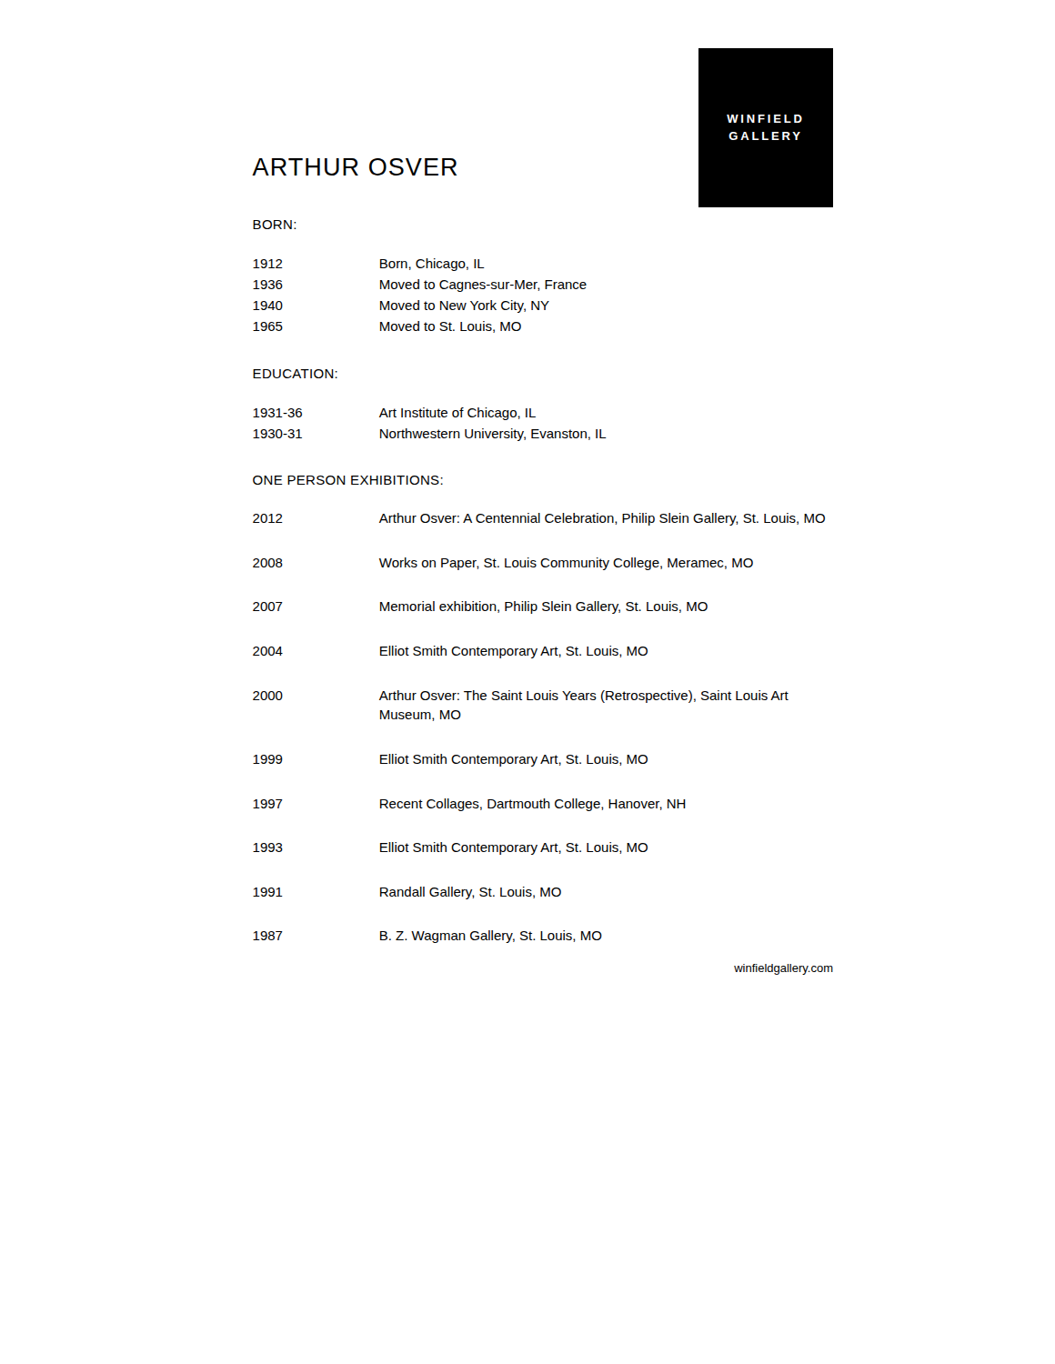Winfield
Gallery
ARTHUR OSVER
BORN:
| 1912 | Born, Chicago, IL |
| 1936 | Moved to Cagnes-sur-Mer, France |
| 1940 | Moved to New York City, NY |
| 1965 | Moved to St. Louis, MO |
EDUCATION:
| 1931-36 | Art Institute of Chicago, IL |
| 1930-31 | Northwestern University, Evanston, IL |
ONE PERSON EXHIBITIONS:
| 2012 | Arthur Osver: A Centennial Celebration, Philip Slein Gallery, St. Louis, MO |
| 2008 | Works on Paper, St. Louis Community College, Meramec, MO |
| 2007 | Memorial exhibition, Philip Slein Gallery, St. Louis, MO |
| 2004 | Elliot Smith Contemporary Art, St. Louis, MO |
| 2000 | Arthur Osver: The Saint Louis Years (Retrospective), Saint Louis Art Museum, MO |
| 1999 | Elliot Smith Contemporary Art, St. Louis, MO |
| 1997 | Recent Collages, Dartmouth College, Hanover, NH |
| 1993 | Elliot Smith Contemporary Art, St. Louis, MO |
| 1991 | Randall Gallery, St. Louis, MO |
| 1987 | B. Z. Wagman Gallery, St. Louis, MO |
winfieldgallery.com